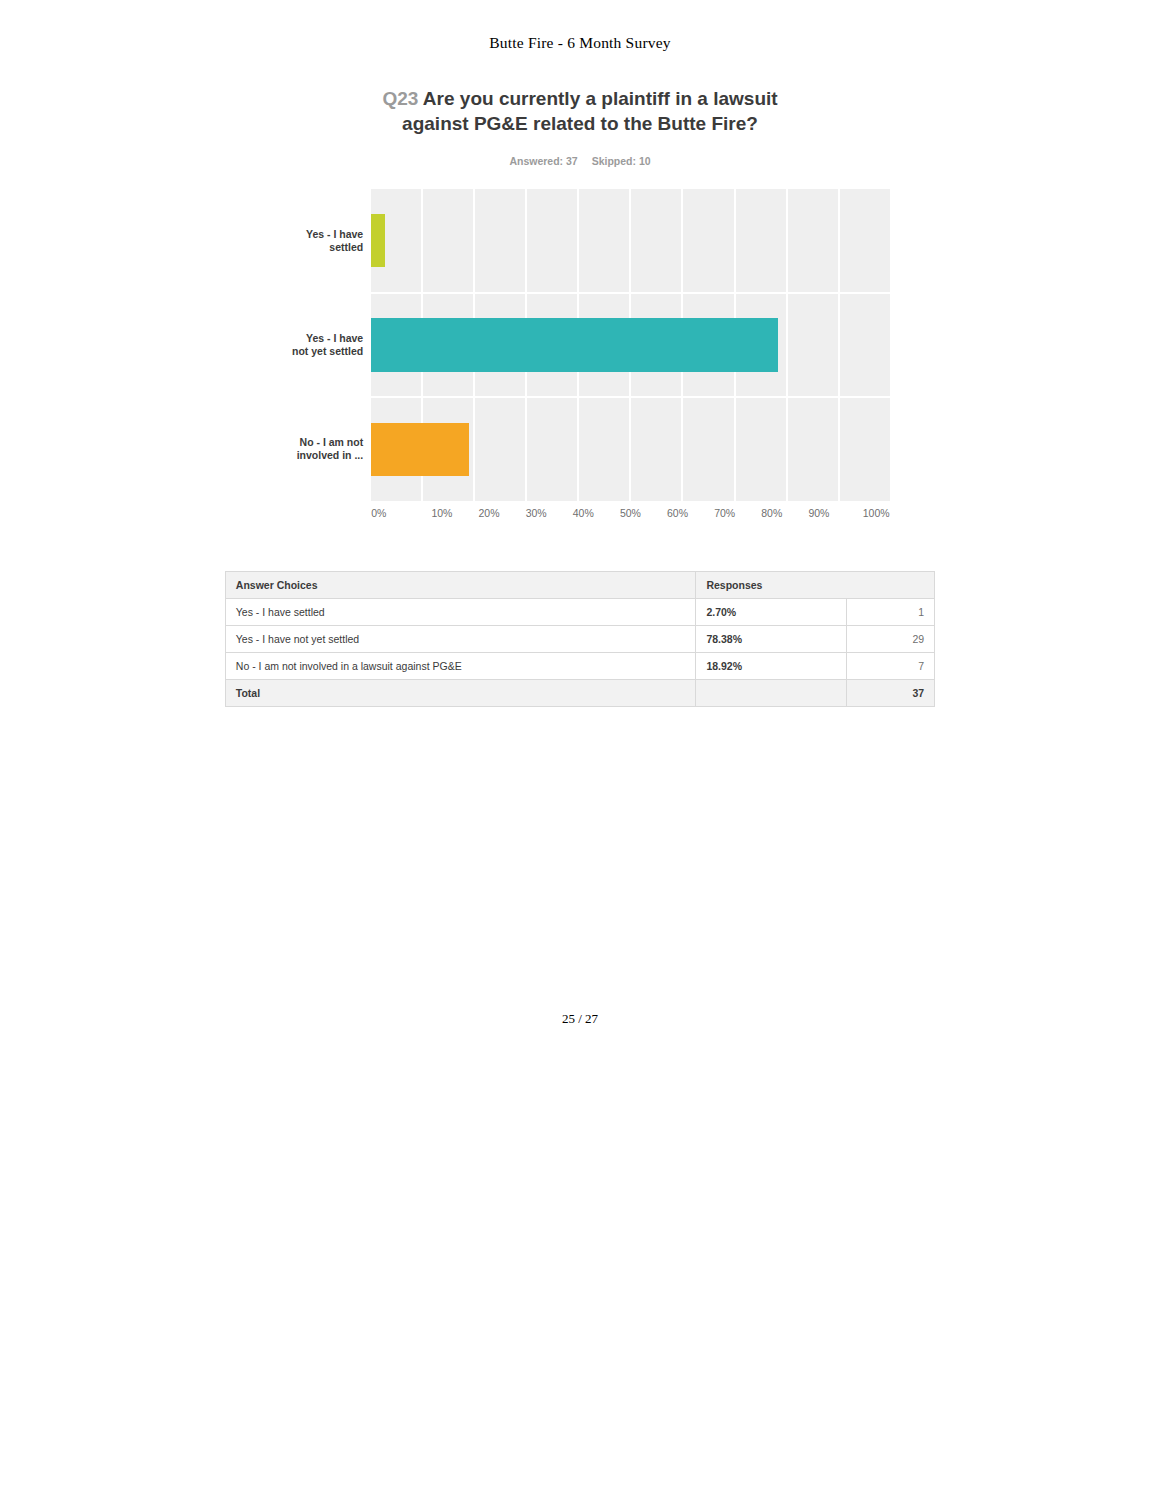Butte Fire - 6 Month Survey
Q23 Are you currently a plaintiff in a lawsuit
against PG&E related to the Butte Fire?
Answered: 37 Skipped: 10
Yes - I have
settled
Yes - I have
not yet settled
No - I am not
involved in ...
0% 10% 20% 30% 40% 50% 60% 70% 80% 90% 100%
| Answer Choices | Responses |
| --- | --- |
| Yes - I have settled | 2.70% | 1 |
| Yes - I have not yet settled | 78.38% | 29 |
| No - I am not involved in a lawsuit against PG&E | 18.92% | 7 |
| Total | | 37 |
25 / 27